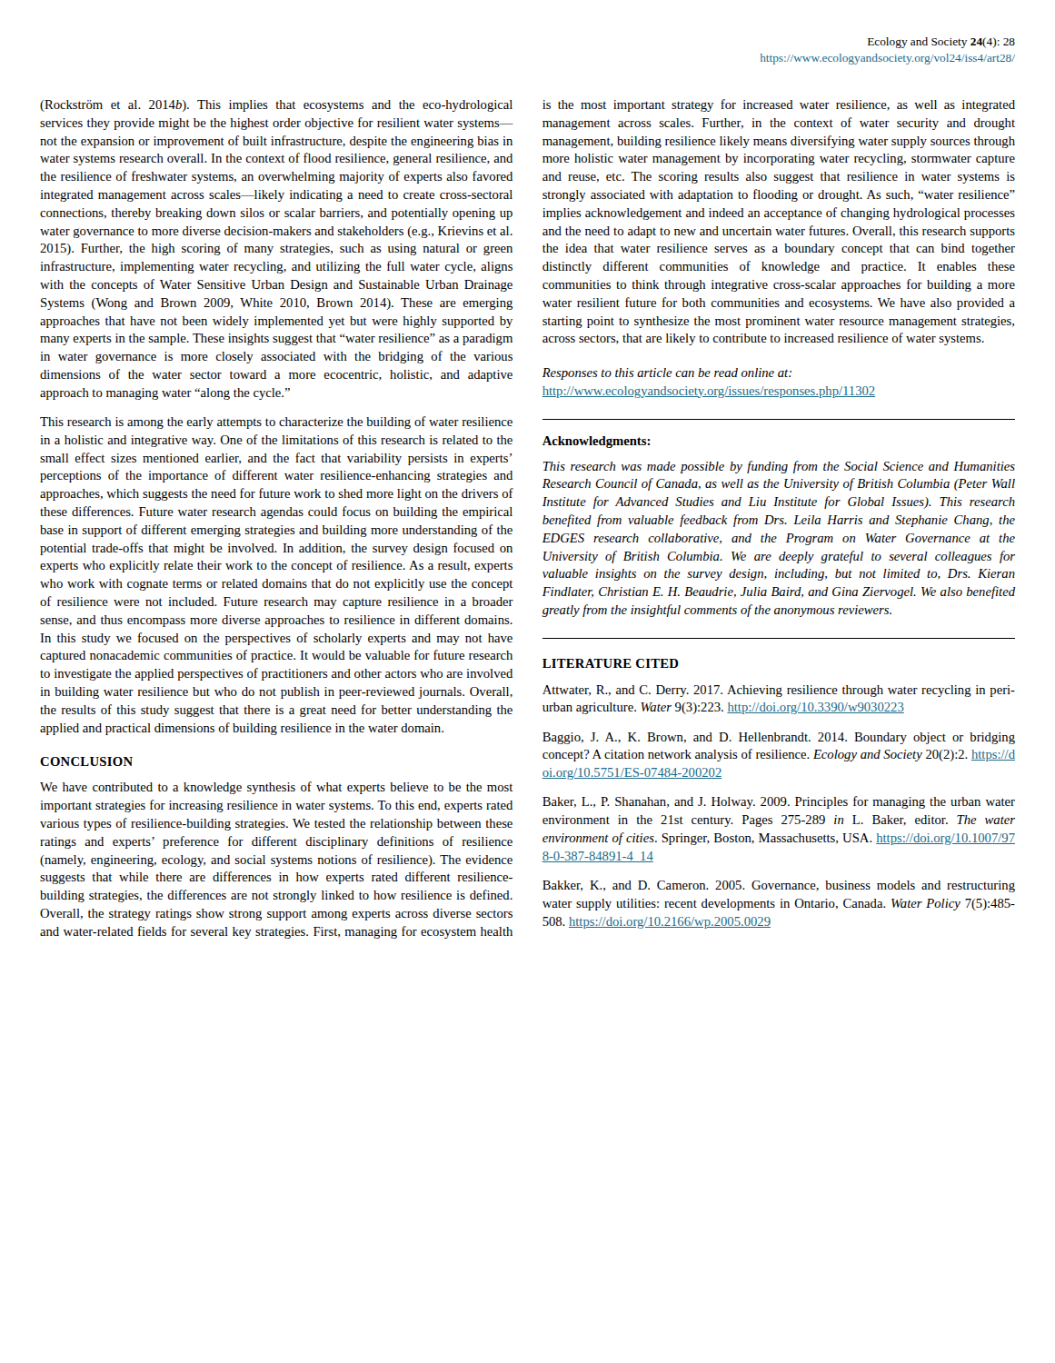Ecology and Society 24(4): 28
https://www.ecologyandsociety.org/vol24/iss4/art28/
(Rockström et al. 2014b). This implies that ecosystems and the eco-hydrological services they provide might be the highest order objective for resilient water systems—not the expansion or improvement of built infrastructure, despite the engineering bias in water systems research overall. In the context of flood resilience, general resilience, and the resilience of freshwater systems, an overwhelming majority of experts also favored integrated management across scales—likely indicating a need to create cross-sectoral connections, thereby breaking down silos or scalar barriers, and potentially opening up water governance to more diverse decision-makers and stakeholders (e.g., Krievins et al. 2015). Further, the high scoring of many strategies, such as using natural or green infrastructure, implementing water recycling, and utilizing the full water cycle, aligns with the concepts of Water Sensitive Urban Design and Sustainable Urban Drainage Systems (Wong and Brown 2009, White 2010, Brown 2014). These are emerging approaches that have not been widely implemented yet but were highly supported by many experts in the sample. These insights suggest that “water resilience” as a paradigm in water governance is more closely associated with the bridging of the various dimensions of the water sector toward a more ecocentric, holistic, and adaptive approach to managing water “along the cycle.”
This research is among the early attempts to characterize the building of water resilience in a holistic and integrative way. One of the limitations of this research is related to the small effect sizes mentioned earlier, and the fact that variability persists in experts’ perceptions of the importance of different water resilience-enhancing strategies and approaches, which suggests the need for future work to shed more light on the drivers of these differences. Future water research agendas could focus on building the empirical base in support of different emerging strategies and building more understanding of the potential trade-offs that might be involved. In addition, the survey design focused on experts who explicitly relate their work to the concept of resilience. As a result, experts who work with cognate terms or related domains that do not explicitly use the concept of resilience were not included. Future research may capture resilience in a broader sense, and thus encompass more diverse approaches to resilience in different domains. In this study we focused on the perspectives of scholarly experts and may not have captured nonacademic communities of practice. It would be valuable for future research to investigate the applied perspectives of practitioners and other actors who are involved in building water resilience but who do not publish in peer-reviewed journals. Overall, the results of this study suggest that there is a great need for better understanding the applied and practical dimensions of building resilience in the water domain.
Conclusion
We have contributed to a knowledge synthesis of what experts believe to be the most important strategies for increasing resilience in water systems. To this end, experts rated various types of resilience-building strategies. We tested the relationship between these ratings and experts’ preference for different disciplinary definitions of resilience (namely, engineering, ecology, and social systems notions of resilience). The evidence suggests that while there are differences in how experts rated different resilience-building strategies, the differences are not strongly linked to how resilience is defined. Overall, the strategy ratings show strong support among experts across diverse sectors and water-related fields for several key strategies. First, managing for ecosystem health is the most important strategy for increased water resilience, as well as integrated management across scales. Further, in the context of water security and drought management, building resilience likely means diversifying water supply sources through more holistic water management by incorporating water recycling, stormwater capture and reuse, etc. The scoring results also suggest that resilience in water systems is strongly associated with adaptation to flooding or drought. As such, “water resilience” implies acknowledgement and indeed an acceptance of changing hydrological processes and the need to adapt to new and uncertain water futures. Overall, this research supports the idea that water resilience serves as a boundary concept that can bind together distinctly different communities of knowledge and practice. It enables these communities to think through integrative cross-scalar approaches for building a more water resilient future for both communities and ecosystems. We have also provided a starting point to synthesize the most prominent water resource management strategies, across sectors, that are likely to contribute to increased resilience of water systems.
Responses to this article can be read online at:
http://www.ecologyandsociety.org/issues/responses.php/11302
Acknowledgments:
This research was made possible by funding from the Social Science and Humanities Research Council of Canada, as well as the University of British Columbia (Peter Wall Institute for Advanced Studies and Liu Institute for Global Issues). This research benefited from valuable feedback from Drs. Leila Harris and Stephanie Chang, the EDGES research collaborative, and the Program on Water Governance at the University of British Columbia. We are deeply grateful to several colleagues for valuable insights on the survey design, including, but not limited to, Drs. Kieran Findlater, Christian E. H. Beaudrie, Julia Baird, and Gina Ziervogel. We also benefited greatly from the insightful comments of the anonymous reviewers.
Literature Cited
Attwater, R., and C. Derry. 2017. Achieving resilience through water recycling in peri-urban agriculture. Water 9(3):223. http://doi.org/10.3390/w9030223
Baggio, J. A., K. Brown, and D. Hellenbrandt. 2014. Boundary object or bridging concept? A citation network analysis of resilience. Ecology and Society 20(2):2. https://doi.org/10.5751/ES-07484-200202
Baker, L., P. Shanahan, and J. Holway. 2009. Principles for managing the urban water environment in the 21st century. Pages 275-289 in L. Baker, editor. The water environment of cities. Springer, Boston, Massachusetts, USA. https://doi.org/10.1007/978-0-387-84891-4_14
Bakker, K., and D. Cameron. 2005. Governance, business models and restructuring water supply utilities: recent developments in Ontario, Canada. Water Policy 7(5):485-508. https://doi.org/10.2166/wp.2005.0029